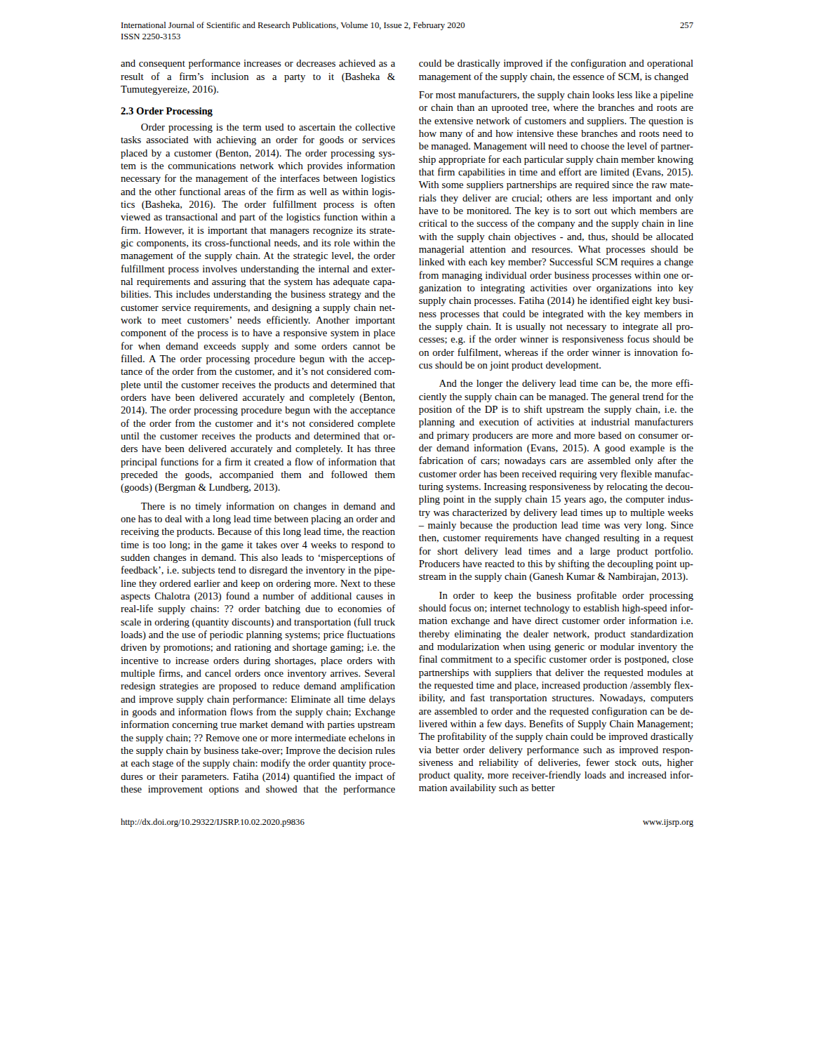International Journal of Scientific and Research Publications, Volume 10, Issue 2, February 2020 257 ISSN 2250-3153
and consequent performance increases or decreases achieved as a result of a firm’s inclusion as a party to it (Basheka & Tumutegyereize, 2016).
2.3 Order Processing
Order processing is the term used to ascertain the collective tasks associated with achieving an order for goods or services placed by a customer (Benton, 2014). The order processing system is the communications network which provides information necessary for the management of the interfaces between logistics and the other functional areas of the firm as well as within logistics (Basheka, 2016). The order fulfillment process is often viewed as transactional and part of the logistics function within a firm. However, it is important that managers recognize its strategic components, its cross-functional needs, and its role within the management of the supply chain. At the strategic level, the order fulfillment process involves understanding the internal and external requirements and assuring that the system has adequate capabilities. This includes understanding the business strategy and the customer service requirements, and designing a supply chain network to meet customers’ needs efficiently. Another important component of the process is to have a responsive system in place for when demand exceeds supply and some orders cannot be filled. A The order processing procedure begun with the acceptance of the order from the customer, and it’s not considered complete until the customer receives the products and determined that orders have been delivered accurately and completely (Benton, 2014). The order processing procedure begun with the acceptance of the order from the customer and it‘s not considered complete until the customer receives the products and determined that orders have been delivered accurately and completely. It has three principal functions for a firm it created a flow of information that preceded the goods, accompanied them and followed them (goods) (Bergman & Lundberg, 2013).
There is no timely information on changes in demand and one has to deal with a long lead time between placing an order and receiving the products. Because of this long lead time, the reaction time is too long; in the game it takes over 4 weeks to respond to sudden changes in demand. This also leads to ‘misperceptions of feedback’, i.e. subjects tend to disregard the inventory in the pipeline they ordered earlier and keep on ordering more. Next to these aspects Chalotra (2013) found a number of additional causes in real-life supply chains: ?? order batching due to economies of scale in ordering (quantity discounts) and transportation (full truck loads) and the use of periodic planning systems; price fluctuations driven by promotions; and rationing and shortage gaming; i.e. the incentive to increase orders during shortages, place orders with multiple firms, and cancel orders once inventory arrives. Several redesign strategies are proposed to reduce demand amplification and improve supply chain performance: Eliminate all time delays in goods and information flows from the supply chain; Exchange information concerning true market demand with parties upstream the supply chain; ?? Remove one or more intermediate echelons in the supply chain by business take-over; Improve the decision rules at each stage of the supply chain: modify the order quantity procedures or their parameters. Fatiha (2014) quantified the impact of these improvement options and showed that the performance could be drastically improved if the configuration and operational management of the supply chain, the essence of SCM, is changed
For most manufacturers, the supply chain looks less like a pipeline or chain than an uprooted tree, where the branches and roots are the extensive network of customers and suppliers. The question is how many of and how intensive these branches and roots need to be managed. Management will need to choose the level of partnership appropriate for each particular supply chain member knowing that firm capabilities in time and effort are limited (Evans, 2015). With some suppliers partnerships are required since the raw materials they deliver are crucial; others are less important and only have to be monitored. The key is to sort out which members are critical to the success of the company and the supply chain in line with the supply chain objectives - and, thus, should be allocated managerial attention and resources. What processes should be linked with each key member? Successful SCM requires a change from managing individual order business processes within one organization to integrating activities over organizations into key supply chain processes. Fatiha (2014) he identified eight key business processes that could be integrated with the key members in the supply chain. It is usually not necessary to integrate all processes; e.g. if the order winner is responsiveness focus should be on order fulfilment, whereas if the order winner is innovation focus should be on joint product development.
And the longer the delivery lead time can be, the more efficiently the supply chain can be managed. The general trend for the position of the DP is to shift upstream the supply chain, i.e. the planning and execution of activities at industrial manufacturers and primary producers are more and more based on consumer order demand information (Evans, 2015). A good example is the fabrication of cars; nowadays cars are assembled only after the customer order has been received requiring very flexible manufacturing systems. Increasing responsiveness by relocating the decoupling point in the supply chain 15 years ago, the computer industry was characterized by delivery lead times up to multiple weeks – mainly because the production lead time was very long. Since then, customer requirements have changed resulting in a request for short delivery lead times and a large product portfolio. Producers have reacted to this by shifting the decoupling point upstream in the supply chain (Ganesh Kumar & Nambirajan, 2013).
In order to keep the business profitable order processing should focus on; internet technology to establish high-speed information exchange and have direct customer order information i.e. thereby eliminating the dealer network, product standardization and modularization when using generic or modular inventory the final commitment to a specific customer order is postponed, close partnerships with suppliers that deliver the requested modules at the requested time and place, increased production /assembly flexibility, and fast transportation structures. Nowadays, computers are assembled to order and the requested configuration can be delivered within a few days. Benefits of Supply Chain Management; The profitability of the supply chain could be improved drastically via better order delivery performance such as improved responsiveness and reliability of deliveries, fewer stock outs, higher product quality, more receiver-friendly loads and increased information availability such as better
http://dx.doi.org/10.29322/IJSRP.10.02.2020.p9836 www.ijsrp.org